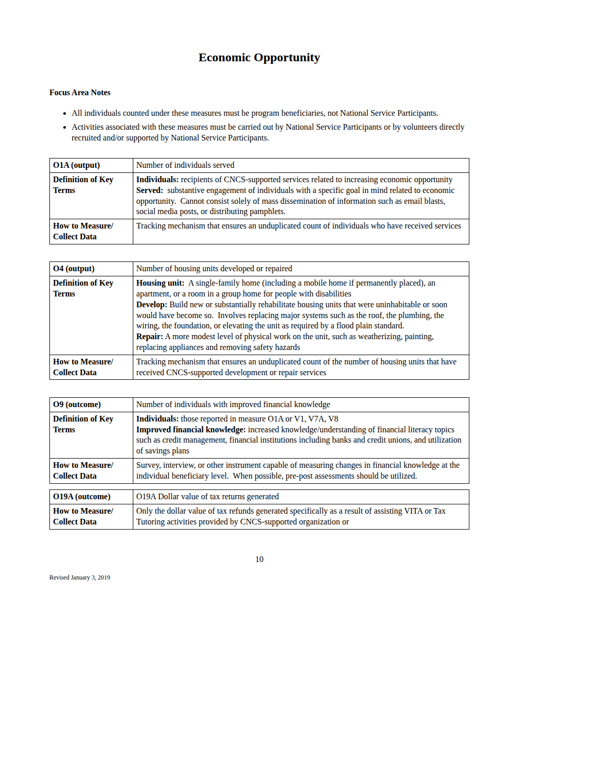Economic Opportunity
Focus Area Notes
All individuals counted under these measures must be program beneficiaries, not National Service Participants.
Activities associated with these measures must be carried out by National Service Participants or by volunteers directly recruited and/or supported by National Service Participants.
| O1A (output) | Number of individuals served |
| Definition of Key Terms | Individuals: recipients of CNCS-supported services related to increasing economic opportunity Served: substantive engagement of individuals with a specific goal in mind related to economic opportunity. Cannot consist solely of mass dissemination of information such as email blasts, social media posts, or distributing pamphlets. |
| How to Measure/ Collect Data | Tracking mechanism that ensures an unduplicated count of individuals who have received services |
| O4 (output) | Number of housing units developed or repaired |
| Definition of Key Terms | Housing unit: A single-family home (including a mobile home if permanently placed), an apartment, or a room in a group home for people with disabilities Develop: Build new or substantially rehabilitate housing units that were uninhabitable or soon would have become so. Involves replacing major systems such as the roof, the plumbing, the wiring, the foundation, or elevating the unit as required by a flood plain standard. Repair: A more modest level of physical work on the unit, such as weatherizing, painting, replacing appliances and removing safety hazards |
| How to Measure/ Collect Data | Tracking mechanism that ensures an unduplicated count of the number of housing units that have received CNCS-supported development or repair services |
| O9 (outcome) | Number of individuals with improved financial knowledge |
| Definition of Key Terms | Individuals: those reported in measure O1A or V1, V7A, V8 Improved financial knowledge: increased knowledge/understanding of financial literacy topics such as credit management, financial institutions including banks and credit unions, and utilization of savings plans |
| How to Measure/ Collect Data | Survey, interview, or other instrument capable of measuring changes in financial knowledge at the individual beneficiary level. When possible, pre-post assessments should be utilized. |
| O19A (outcome) | O19A Dollar value of tax returns generated |
| How to Measure/ Collect Data | Only the dollar value of tax refunds generated specifically as a result of assisting VITA or Tax Tutoring activities provided by CNCS-supported organization or |
10
Revised January 3, 2019